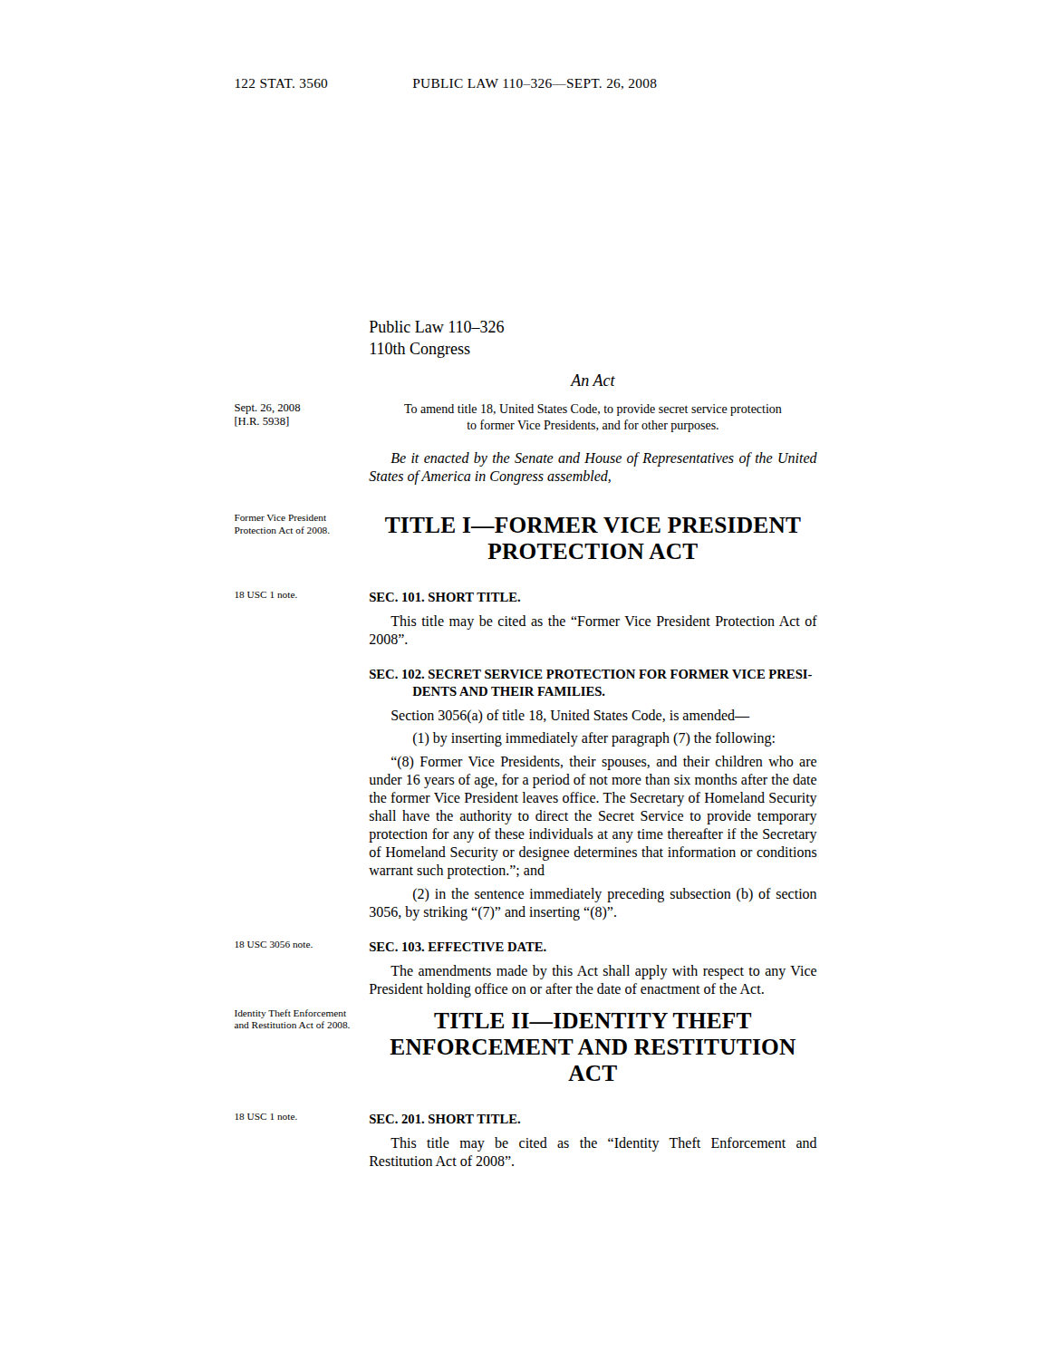122 STAT. 3560 PUBLIC LAW 110–326—SEPT. 26, 2008
Public Law 110–326
110th Congress
An Act
Sept. 26, 2008
[H.R. 5938]
To amend title 18, United States Code, to provide secret service protection to former Vice Presidents, and for other purposes.
Be it enacted by the Senate and House of Representatives of the United States of America in Congress assembled,
Former Vice President Protection Act of 2008.
TITLE I—FORMER VICE PRESIDENT PROTECTION ACT
18 USC 1 note.
SEC. 101. SHORT TITLE.
This title may be cited as the “Former Vice President Protection Act of 2008”.
SEC. 102. SECRET SERVICE PROTECTION FOR FORMER VICE PRESI-DENTS AND THEIR FAMILIES.
Section 3056(a) of title 18, United States Code, is amended—
(1) by inserting immediately after paragraph (7) the following:
“(8) Former Vice Presidents, their spouses, and their children who are under 16 years of age, for a period of not more than six months after the date the former Vice President leaves office. The Secretary of Homeland Security shall have the authority to direct the Secret Service to provide temporary protection for any of these individuals at any time thereafter if the Secretary of Homeland Security or designee determines that information or conditions warrant such protection.”; and
(2) in the sentence immediately preceding subsection (b) of section 3056, by striking “(7)” and inserting “(8)”.
18 USC 3056 note.
SEC. 103. EFFECTIVE DATE.
The amendments made by this Act shall apply with respect to any Vice President holding office on or after the date of enactment of the Act.
Identity Theft Enforcement and Restitution Act of 2008.
TITLE II—IDENTITY THEFT ENFORCEMENT AND RESTITUTION ACT
18 USC 1 note.
SEC. 201. SHORT TITLE.
This title may be cited as the “Identity Theft Enforcement and Restitution Act of 2008”.